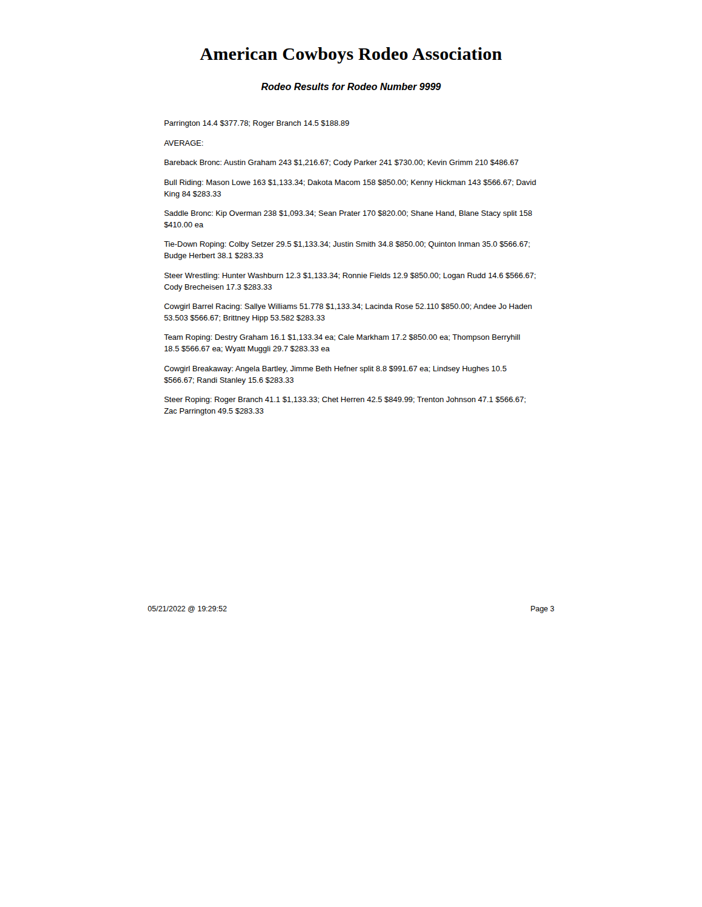American Cowboys Rodeo Association
Rodeo Results for Rodeo Number 9999
Parrington 14.4 $377.78; Roger Branch 14.5 $188.89
AVERAGE:
Bareback Bronc: Austin Graham 243 $1,216.67; Cody Parker 241 $730.00; Kevin Grimm 210 $486.67
Bull Riding: Mason Lowe 163 $1,133.34; Dakota Macom 158 $850.00; Kenny Hickman 143 $566.67; David King 84 $283.33
Saddle Bronc: Kip Overman 238 $1,093.34; Sean Prater 170 $820.00; Shane Hand, Blane Stacy split 158 $410.00 ea
Tie-Down Roping: Colby Setzer 29.5 $1,133.34; Justin Smith 34.8 $850.00; Quinton Inman 35.0 $566.67; Budge Herbert 38.1 $283.33
Steer Wrestling: Hunter Washburn 12.3 $1,133.34; Ronnie Fields 12.9 $850.00; Logan Rudd 14.6 $566.67; Cody Brecheisen 17.3 $283.33
Cowgirl Barrel Racing: Sallye Williams 51.778 $1,133.34; Lacinda Rose 52.110 $850.00; Andee Jo Haden 53.503 $566.67; Brittney Hipp 53.582 $283.33
Team Roping: Destry Graham 16.1 $1,133.34 ea; Cale Markham 17.2 $850.00 ea; Thompson Berryhill 18.5 $566.67 ea; Wyatt Muggli 29.7 $283.33 ea
Cowgirl Breakaway: Angela Bartley, Jimme Beth Hefner split 8.8 $991.67 ea; Lindsey Hughes 10.5 $566.67; Randi Stanley 15.6 $283.33
Steer Roping: Roger Branch 41.1 $1,133.33; Chet Herren 42.5 $849.99; Trenton Johnson 47.1 $566.67; Zac Parrington 49.5 $283.33
05/21/2022 @ 19:29:52 Page 3